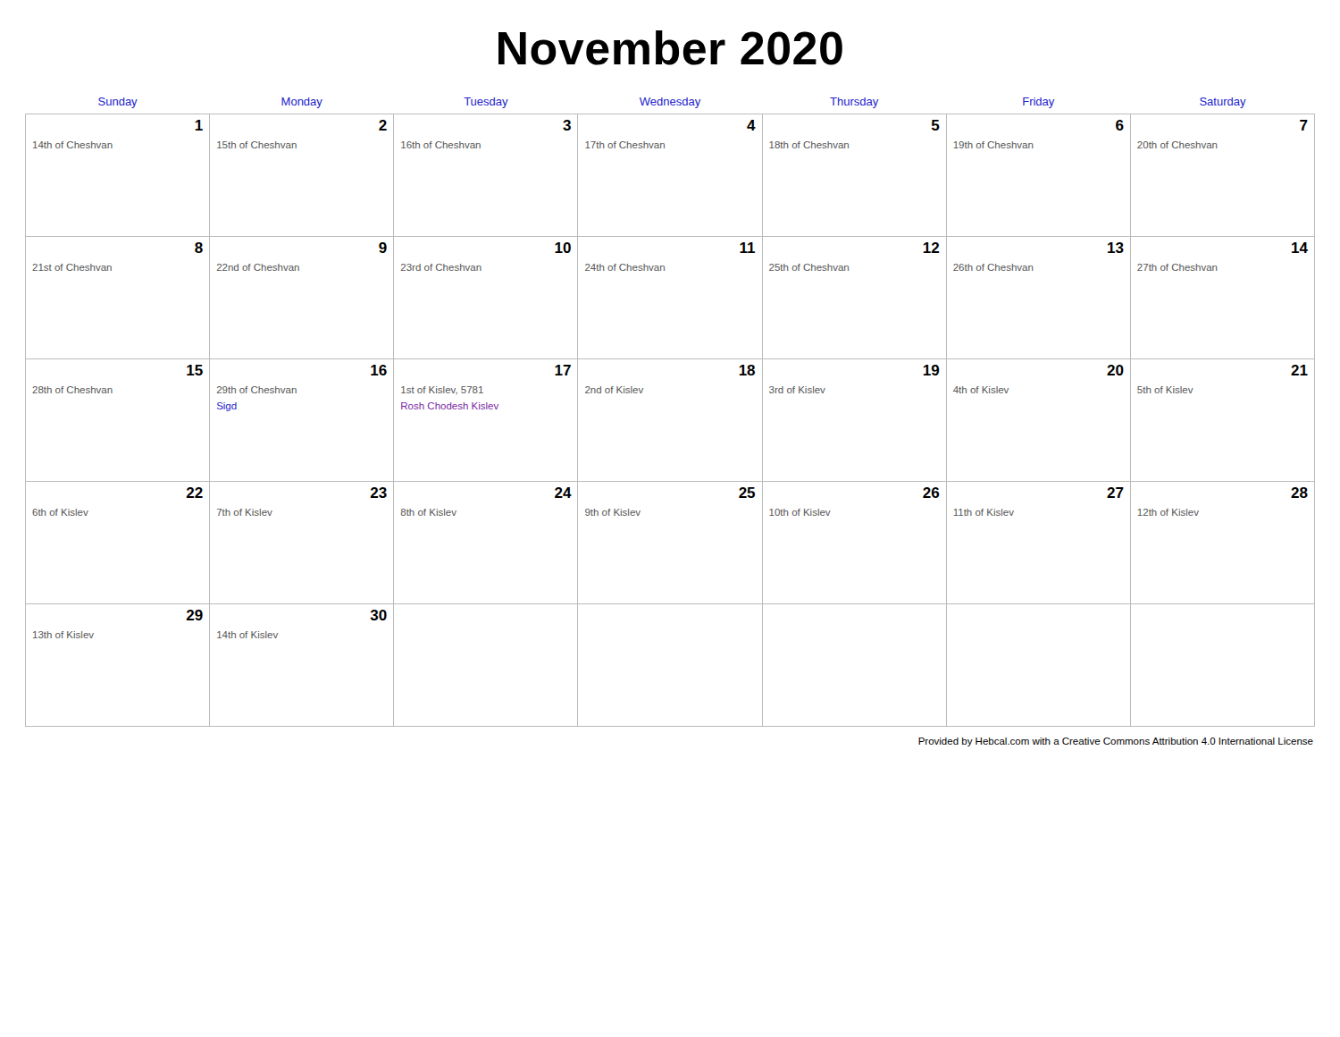November 2020
| Sunday | Monday | Tuesday | Wednesday | Thursday | Friday | Saturday |
| --- | --- | --- | --- | --- | --- | --- |
| 1 14th of Cheshvan | 2 15th of Cheshvan | 3 16th of Cheshvan | 4 17th of Cheshvan | 5 18th of Cheshvan | 6 19th of Cheshvan | 7 20th of Cheshvan |
| 8 21st of Cheshvan | 9 22nd of Cheshvan | 10 23rd of Cheshvan | 11 24th of Cheshvan | 12 25th of Cheshvan | 13 26th of Cheshvan | 14 27th of Cheshvan |
| 15 28th of Cheshvan | 16 29th of Cheshvan Sigd | 17 1st of Kislev, 5781 Rosh Chodesh Kislev | 18 2nd of Kislev | 19 3rd of Kislev | 20 4th of Kislev | 21 5th of Kislev |
| 22 6th of Kislev | 23 7th of Kislev | 24 8th of Kislev | 25 9th of Kislev | 26 10th of Kislev | 27 11th of Kislev | 28 12th of Kislev |
| 29 13th of Kislev | 30 14th of Kislev | | | | | |
Provided by Hebcal.com with a Creative Commons Attribution 4.0 International License